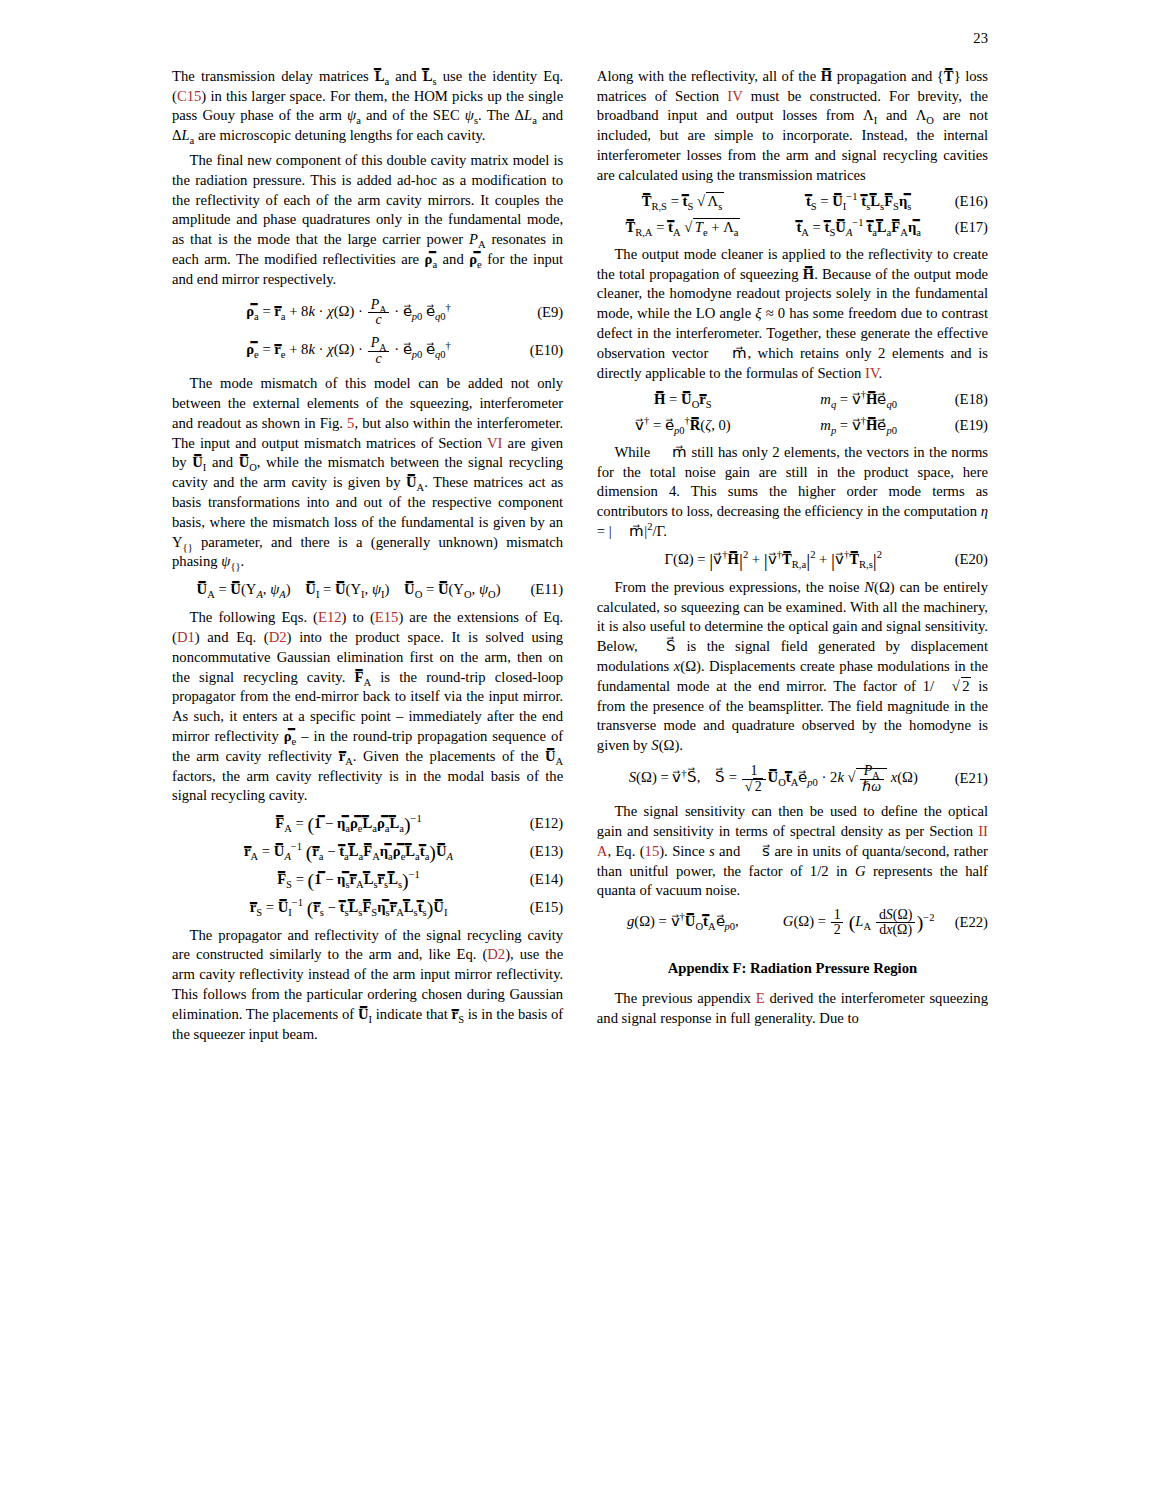23
The transmission delay matrices L̿a and L̿s use the identity Eq. (C15) in this larger space. For them, the HOM picks up the single pass Gouy phase of the arm ψa and of the SEC ψs. The ΔLa and ΔLa are microscopic detuning lengths for each cavity.
The final new component of this double cavity matrix model is the radiation pressure. This is added ad-hoc as a modification to the reflectivity of each of the arm cavity mirrors. It couples the amplitude and phase quadratures only in the fundamental mode, as that is the mode that the large carrier power PA resonates in each arm. The modified reflectivities are ρ̿a and ρ̿e for the input and end mirror respectively.
ρ̿a = r̿a + 8k · χ(Ω) · PA c · e⃗p0 e⃗q0† (E9)
ρ̿e = r̿e + 8k · χ(Ω) · PA c · e⃗p0 e⃗q0† (E10)
The mode mismatch of this model can be added not only between the external elements of the squeezing, interferometer and readout as shown in Fig. 5, but also within the interferometer. The input and output mismatch matrices of Section VI are given by U̿I and U̿O, while the mismatch between the signal recycling cavity and the arm cavity is given by U̿A. These matrices act as basis transformations into and out of the respective component basis, where the mismatch loss of the fundamental is given by an Υ{} parameter, and there is a (generally unknown) mismatch phasing ψ{}.
U̿A = U̿(ΥA, ψA) U̿I = U̿(ΥI, ψI) U̿O = U̿(ΥO, ψO) (E11)
The following Eqs. (E12) to (E15) are the extensions of Eq. (D1) and Eq. (D2) into the product space. It is solved using noncommutative Gaussian elimination first on the arm, then on the signal recycling cavity. F̿A is the round-trip closed-loop propagator from the end-mirror back to itself via the input mirror. As such, it enters at a specific point – immediately after the end mirror reflectivity ρ̿e – in the round-trip propagation sequence of the arm cavity reflectivity r̿A. Given the placements of the U̿A factors, the arm cavity reflectivity is in the modal basis of the signal recycling cavity.
F̿A = (1̿ − η̿aρ̿eL̿aρ̿aL̿a)−1 (E12)
r̿A = U̿A−1 (r̿a − t̿aL̿aF̿Aη̿aρ̿eL̿at̿a) U̿A (E13)
F̿S = (1̿ − η̿sr̿AL̿sr̿sL̿s)−1 (E14)
r̿S = U̿I−1 (r̿s − t̿sL̿sF̿Sη̿sr̿AL̿st̿s) U̿I (E15)
The propagator and reflectivity of the signal recycling cavity are constructed similarly to the arm and, like Eq. (D2), use the arm cavity reflectivity instead of the arm input mirror reflectivity. This follows from the particular ordering chosen during Gaussian elimination. The placements of U̿I indicate that r̿S is in the basis of the squeezer input beam.
Along with the reflectivity, all of the H̿ propagation and {T̿} loss matrices of Section IV must be constructed. For brevity, the broadband input and output losses from ΛI and ΛO are not included, but are simple to incorporate. Instead, the internal interferometer losses from the arm and signal recycling cavities are calculated using the transmission matrices
T̿R,S = t̿S √Λs t̿S = U̿I−1 t̿sL̿sF̿Sη̿s (E16)
T̿R,A = t̿A √Te + Λa t̿A = t̿SU̿A−1 t̿aL̿aF̿Aη̿a (E17)
The output mode cleaner is applied to the reflectivity to create the total propagation of squeezing H̿. Because of the output mode cleaner, the homodyne readout projects solely in the fundamental mode, while the LO angle ξ ≈ 0 has some freedom due to contrast defect in the interferometer. Together, these generate the effective observation vector m⃗, which retains only 2 elements and is directly applicable to the formulas of Section IV.
H̿ = U̿Or̿S mq = v⃗†H̿e⃗q0 (E18)
v⃗† = e⃗p0†R̿(ζ, 0) mp = v⃗†H̿e⃗p0 (E19)
While m⃗ still has only 2 elements, the vectors in the norms for the total noise gain are still in the product space, here dimension 4. This sums the higher order mode terms as contributors to loss, decreasing the efficiency in the computation η = |m⃗|2/Γ.
Γ(Ω) = |v⃗†H̿|2 + |v⃗†T̿R,a|2 + |v⃗†T̿R,s|2 (E20)
From the previous expressions, the noise N(Ω) can be entirely calculated, so squeezing can be examined. With all the machinery, it is also useful to determine the optical gain and signal sensitivity. Below, S⃗ is the signal field generated by displacement modulations x(Ω). Displacements create phase modulations in the fundamental mode at the end mirror. The factor of 1/√2 is from the presence of the beamsplitter. The field magnitude in the transverse mode and quadrature observed by the homodyne is given by S(Ω).
S(Ω) = v⃗†S⃗, S⃗ = 1√2 U̿Ot̿Ae⃗p0 · 2k √PA ℏω x(Ω) (E21)
The signal sensitivity can then be used to define the optical gain and sensitivity in terms of spectral density as per Section II A, Eq. (15). Since s and s⃗ are in units of quanta/second, rather than unitful power, the factor of 1/2 in G represents the half quanta of vacuum noise.
g(Ω) = v⃗†U̿Ot̿Ae⃗p0, G(Ω) = 12 (LA dS(Ω) dx(Ω))−2 (E22)
Appendix F: Radiation Pressure Region
The previous appendix E derived the interferometer squeezing and signal response in full generality. Due to